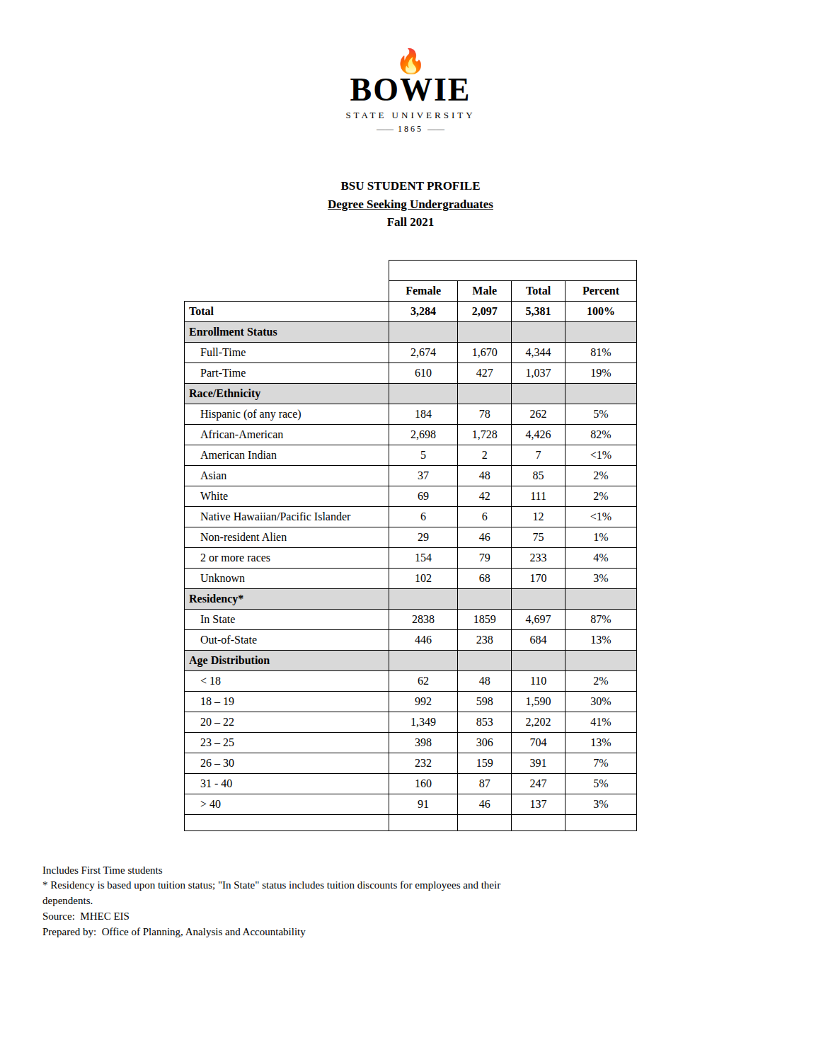🔥
BOWIE
STATE UNIVERSITY
—— 1865 ——
BSU STUDENT PROFILE
Degree Seeking Undergraduates
Fall 2021
| | Female | Male | Total | Percent |
| Total | 3,284 | 2,097 | 5,381 | 100% |
| Enrollment Status | | | | |
| Full-Time | 2,674 | 1,670 | 4,344 | 81% |
| Part-Time | 610 | 427 | 1,037 | 19% |
| Race/Ethnicity | | | | |
| Hispanic (of any race) | 184 | 78 | 262 | 5% |
| African-American | 2,698 | 1,728 | 4,426 | 82% |
| American Indian | 5 | 2 | 7 | <1% |
| Asian | 37 | 48 | 85 | 2% |
| White | 69 | 42 | 111 | 2% |
| Native Hawaiian/Pacific Islander | 6 | 6 | 12 | <1% |
| Non-resident Alien | 29 | 46 | 75 | 1% |
| 2 or more races | 154 | 79 | 233 | 4% |
| Unknown | 102 | 68 | 170 | 3% |
| Residency* | | | | |
| In State | 2838 | 1859 | 4,697 | 87% |
| Out-of-State | 446 | 238 | 684 | 13% |
| Age Distribution | | | | |
| < 18 | 62 | 48 | 110 | 2% |
| 18 – 19 | 992 | 598 | 1,590 | 30% |
| 20 – 22 | 1,349 | 853 | 2,202 | 41% |
| 23 – 25 | 398 | 306 | 704 | 13% |
| 26 – 30 | 232 | 159 | 391 | 7% |
| 31 - 40 | 160 | 87 | 247 | 5% |
| > 40 | 91 | 46 | 137 | 3% |
Includes First Time students
* Residency is based upon tuition status; "In State" status includes tuition discounts for employees and their dependents.
Source: MHEC EIS
Prepared by: Office of Planning, Analysis and Accountability